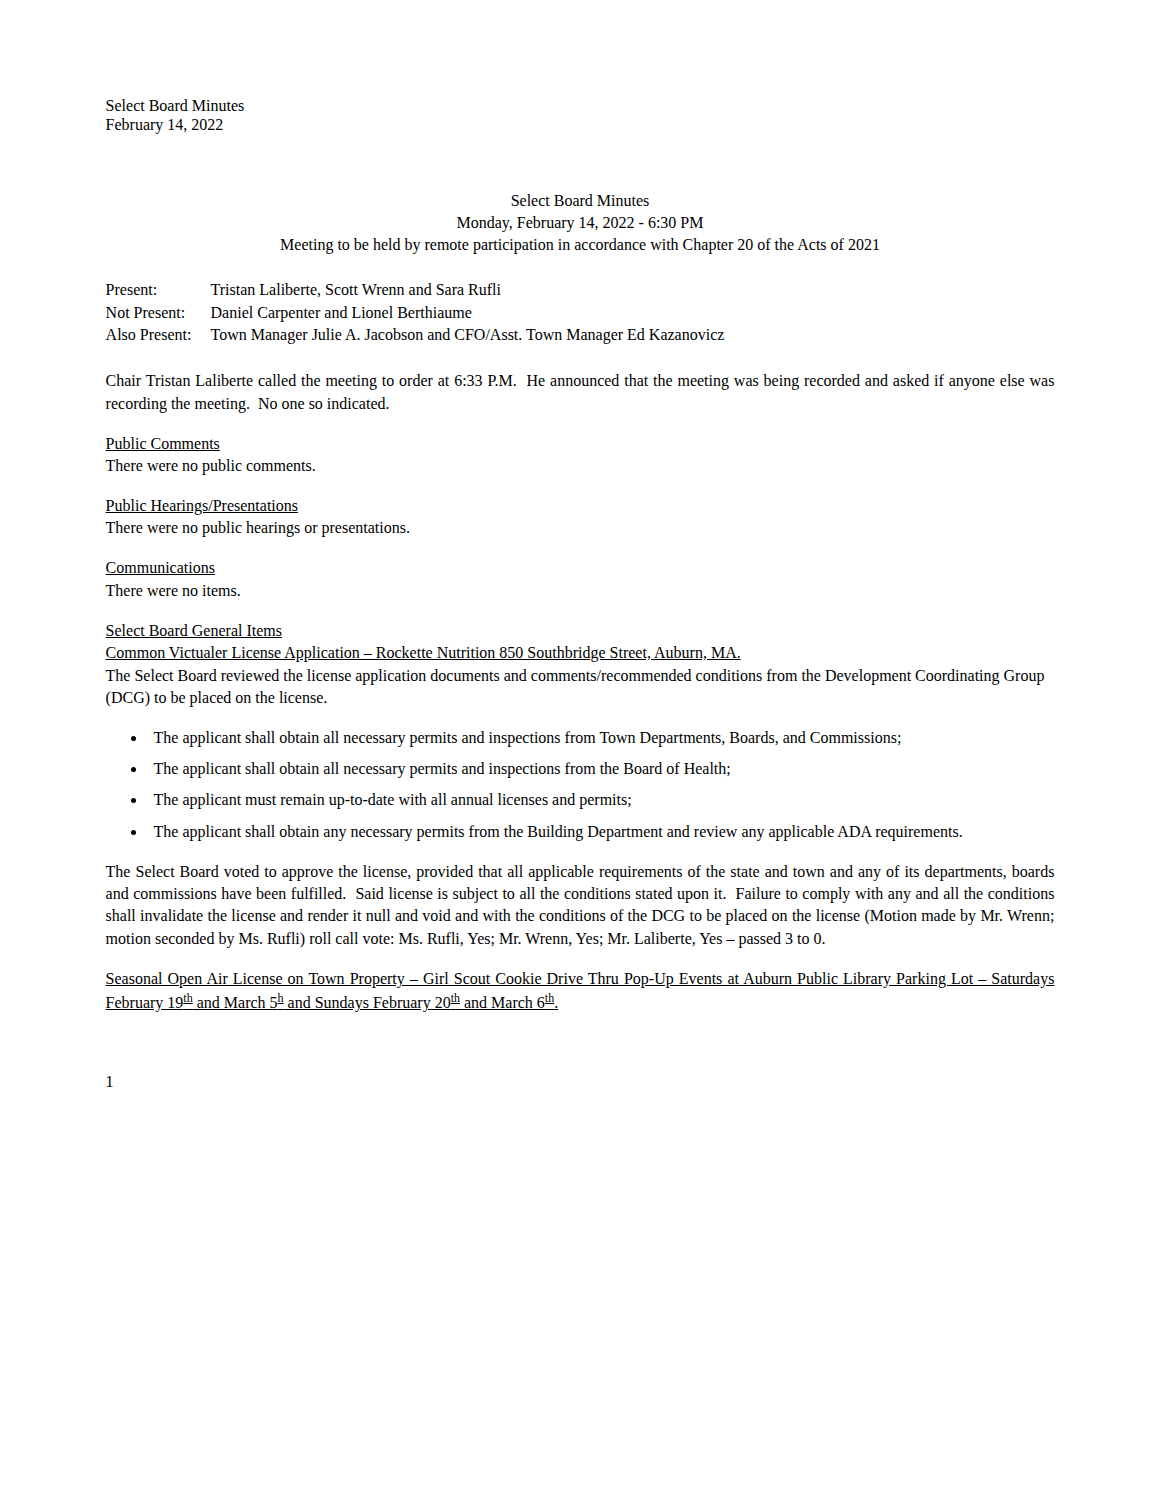Select Board Minutes
February 14, 2022
Select Board Minutes
Monday, February 14, 2022 - 6:30 PM
Meeting to be held by remote participation in accordance with Chapter 20 of the Acts of 2021
| Present: | Tristan Laliberte, Scott Wrenn and Sara Rufli |
| Not Present: | Daniel Carpenter and Lionel Berthiaume |
| Also Present: | Town Manager Julie A. Jacobson and CFO/Asst. Town Manager Ed Kazanovicz |
Chair Tristan Laliberte called the meeting to order at 6:33 P.M. He announced that the meeting was being recorded and asked if anyone else was recording the meeting. No one so indicated.
Public Comments
There were no public comments.
Public Hearings/Presentations
There were no public hearings or presentations.
Communications
There were no items.
Select Board General Items
Common Victualer License Application – Rockette Nutrition 850 Southbridge Street, Auburn, MA.
The Select Board reviewed the license application documents and comments/recommended conditions from the Development Coordinating Group (DCG) to be placed on the license.
The applicant shall obtain all necessary permits and inspections from Town Departments, Boards, and Commissions;
The applicant shall obtain all necessary permits and inspections from the Board of Health;
The applicant must remain up-to-date with all annual licenses and permits;
The applicant shall obtain any necessary permits from the Building Department and review any applicable ADA requirements.
The Select Board voted to approve the license, provided that all applicable requirements of the state and town and any of its departments, boards and commissions have been fulfilled. Said license is subject to all the conditions stated upon it. Failure to comply with any and all the conditions shall invalidate the license and render it null and void and with the conditions of the DCG to be placed on the license (Motion made by Mr. Wrenn; motion seconded by Ms. Rufli) roll call vote: Ms. Rufli, Yes; Mr. Wrenn, Yes; Mr. Laliberte, Yes – passed 3 to 0.
Seasonal Open Air License on Town Property – Girl Scout Cookie Drive Thru Pop-Up Events at Auburn Public Library Parking Lot – Saturdays February 19th and March 5h and Sundays February 20th and March 6th.
1